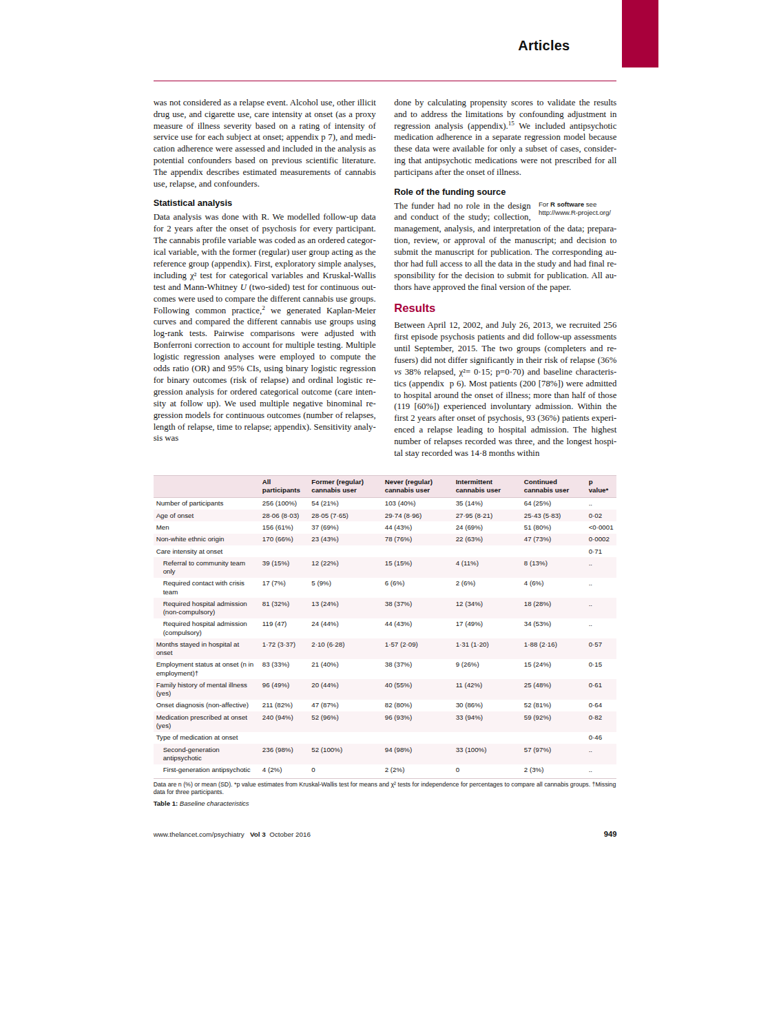Articles
was not considered as a relapse event. Alcohol use, other illicit drug use, and cigarette use, care intensity at onset (as a proxy measure of illness severity based on a rating of intensity of service use for each subject at onset; appendix p 7), and medication adherence were assessed and included in the analysis as potential confounders based on previous scientific literature. The appendix describes estimated measurements of cannabis use, relapse, and confounders.
Statistical analysis
Data analysis was done with R. We modelled follow-up data for 2 years after the onset of psychosis for every participant. The cannabis profile variable was coded as an ordered categorical variable, with the former (regular) user group acting as the reference group (appendix). First, exploratory simple analyses, including χ² test for categorical variables and Kruskal-Wallis test and Mann-Whitney U (two-sided) test for continuous outcomes were used to compare the different cannabis use groups. Following common practice,2 we generated Kaplan-Meier curves and compared the different cannabis use groups using log-rank tests. Pairwise comparisons were adjusted with Bonferroni correction to account for multiple testing. Multiple logistic regression analyses were employed to compute the odds ratio (OR) and 95% CIs, using binary logistic regression for binary outcomes (risk of relapse) and ordinal logistic regression analysis for ordered categorical outcome (care intensity at follow up). We used multiple negative binominal regression models for continuous outcomes (number of relapses, length of relapse, time to relapse; appendix). Sensitivity analysis was
done by calculating propensity scores to validate the results and to address the limitations by confounding adjustment in regression analysis (appendix).15 We included antipsychotic medication adherence in a separate regression model because these data were available for only a subset of cases, considering that antipsychotic medications were not prescribed for all participans after the onset of illness.
Role of the funding source
For R software see http://www.R-project.org/The funder had no role in the design and conduct of the study; collection, management, analysis, and interpretation of the data; preparation, review, or approval of the manuscript; and decision to submit the manuscript for publication. The corresponding author had full access to all the data in the study and had final responsibility for the decision to submit for publication. All authors have approved the final version of the paper.
Results
Between April 12, 2002, and July 26, 2013, we recruited 256 first episode psychosis patients and did follow-up assessments until September, 2015. The two groups (completers and refusers) did not differ significantly in their risk of relapse (36% vs 38% relapsed, χ²= 0·15; p=0·70) and baseline characteristics (appendix p 6). Most patients (200 [78%]) were admitted to hospital around the onset of illness; more than half of those (119 [60%]) experienced involuntary admission. Within the first 2 years after onset of psychosis, 93 (36%) patients experienced a relapse leading to hospital admission. The highest number of relapses recorded was three, and the longest hospital stay recorded was 14·8 months within
| | All participants | Former (regular) cannabis user | Never (regular) cannabis user | Intermittent cannabis user | Continued cannabis user | p value* |
| --- | --- | --- | --- | --- | --- | --- |
| Number of participants | 256 (100%) | 54 (21%) | 103 (40%) | 35 (14%) | 64 (25%) | .. |
| Age of onset | 28·06 (8·03) | 28·05 (7·65) | 29·74 (8·96) | 27·95 (8·21) | 25·43 (5·83) | 0·02 |
| Men | 156 (61%) | 37 (69%) | 44 (43%) | 24 (69%) | 51 (80%) | <0·0001 |
| Non-white ethnic origin | 170 (66%) | 23 (43%) | 78 (76%) | 22 (63%) | 47 (73%) | 0·0002 |
| Care intensity at onset | | | | | | 0·71 |
| Referral to community team only | 39 (15%) | 12 (22%) | 15 (15%) | 4 (11%) | 8 (13%) | .. |
| Required contact with crisis team | 17 (7%) | 5 (9%) | 6 (6%) | 2 (6%) | 4 (6%) | .. |
| Required hospital admission (non-compulsory) | 81 (32%) | 13 (24%) | 38 (37%) | 12 (34%) | 18 (28%) | .. |
| Required hospital admission (compulsory) | 119 (47) | 24 (44%) | 44 (43%) | 17 (49%) | 34 (53%) | .. |
| Months stayed in hospital at onset | 1·72 (3·37) | 2·10 (6·28) | 1·57 (2·09) | 1·31 (1·20) | 1·88 (2·16) | 0·57 |
| Employment status at onset (n in employment)† | 83 (33%) | 21 (40%) | 38 (37%) | 9 (26%) | 15 (24%) | 0·15 |
| Family history of mental illness (yes) | 96 (49%) | 20 (44%) | 40 (55%) | 11 (42%) | 25 (48%) | 0·61 |
| Onset diagnosis (non-affective) | 211 (82%) | 47 (87%) | 82 (80%) | 30 (86%) | 52 (81%) | 0·64 |
| Medication prescribed at onset (yes) | 240 (94%) | 52 (96%) | 96 (93%) | 33 (94%) | 59 (92%) | 0·82 |
| Type of medication at onset | | | | | | 0·46 |
| Second-generation antipsychotic | 236 (98%) | 52 (100%) | 94 (98%) | 33 (100%) | 57 (97%) | .. |
| First-generation antipsychotic | 4 (2%) | 0 | 2 (2%) | 0 | 2 (3%) | .. |
Data are n (%) or mean (SD). *p value estimates from Kruskal-Wallis test for means and χ² tests for independence for percentages to compare all cannabis groups. †Missing data for three participants.
Table 1: Baseline characteristics
www.thelancet.com/psychiatry Vol 3 October 2016
949